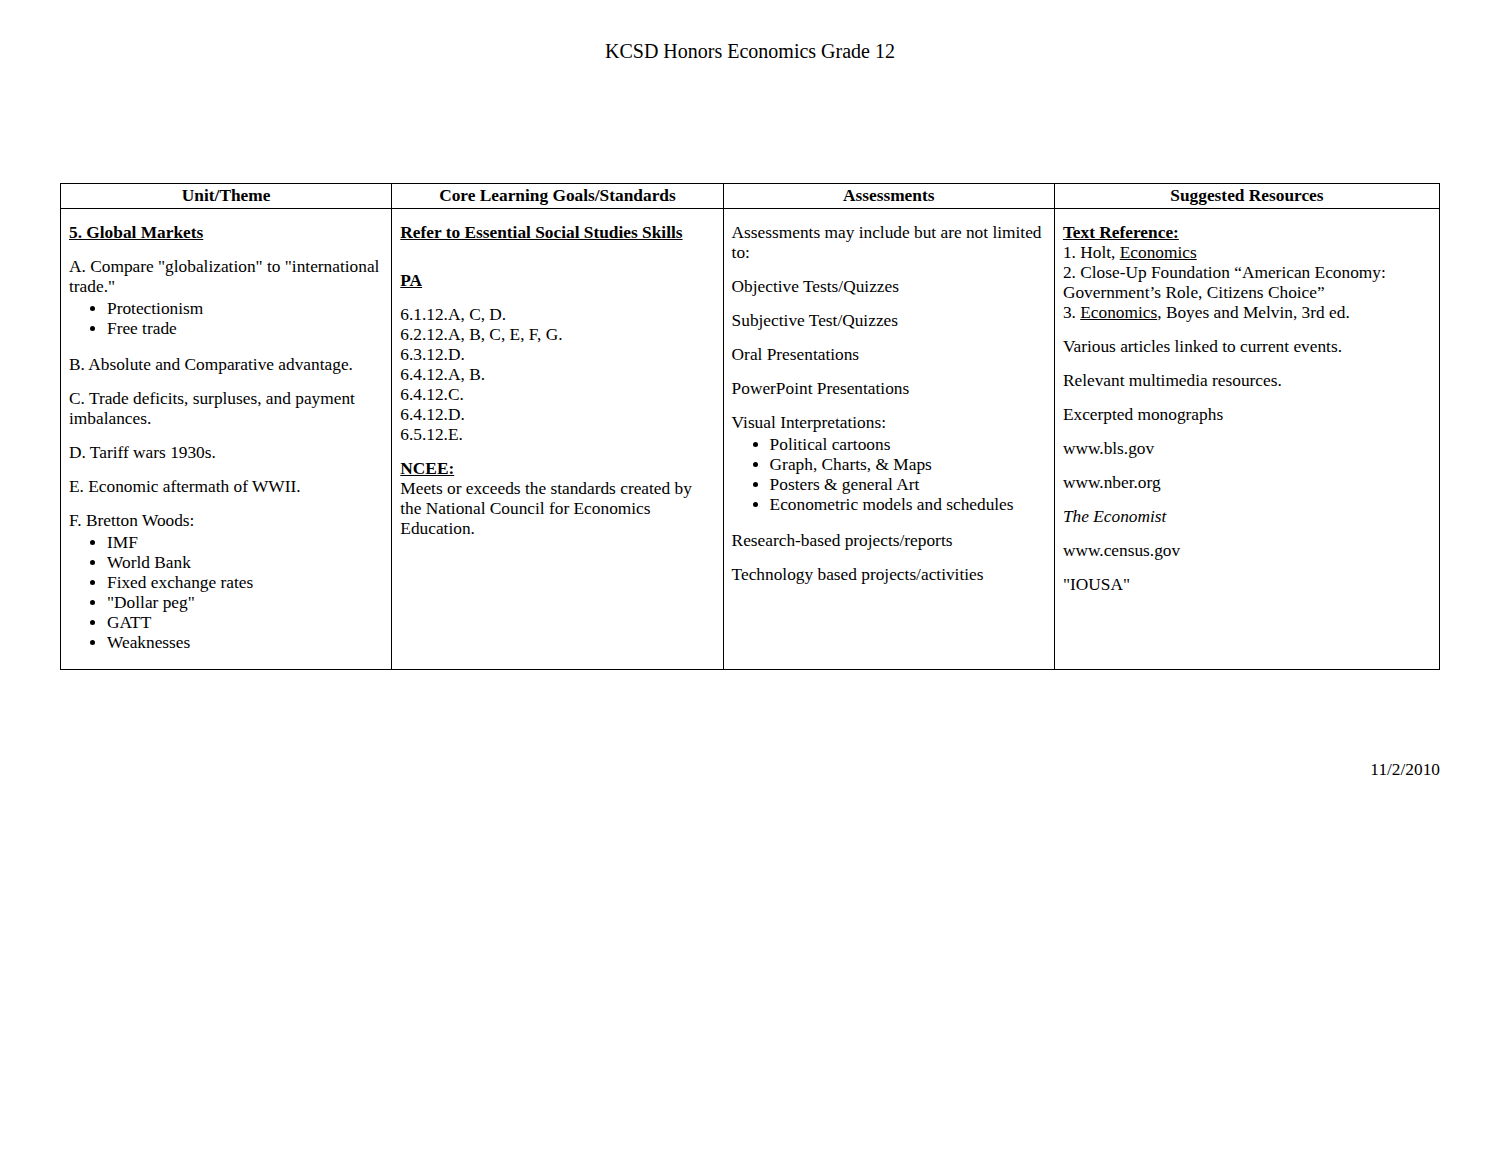KCSD Honors Economics Grade 12
| Unit/Theme | Core Learning Goals/Standards | Assessments | Suggested Resources |
| --- | --- | --- | --- |
| 5. Global Markets A. Compare "globalization" to "international trade." Protectionism Free trade B. Absolute and Comparative advantage. C. Trade deficits, surpluses, and payment imbalances. D. Tariff wars 1930s. E. Economic aftermath of WWII. F. Bretton Woods: IMF World Bank Fixed exchange rates "Dollar peg" GATT Weaknesses | Refer to Essential Social Studies Skills PA 6.1.12.A, C, D. 6.2.12.A, B, C, E, F, G. 6.3.12.D. 6.4.12.A, B. 6.4.12.C. 6.4.12.D. 6.5.12.E. NCEE: Meets or exceeds the standards created by the National Council for Economics Education. | Assessments may include but are not limited to: Objective Tests/Quizzes Subjective Test/Quizzes Oral Presentations PowerPoint Presentations Visual Interpretations: Political cartoons Graph, Charts, & Maps Posters & general Art Econometric models and schedules Research-based projects/reports Technology based projects/activities | Text Reference: 1. Holt, Economics 2. Close-Up Foundation “American Economy: Government’s Role, Citizens Choice” 3. Economics , Boyes and Melvin, 3rd ed. Various articles linked to current events. Relevant multimedia resources. Excerpted monographs www.bls.gov www.nber.org The Economist www.census.gov "IOUSA" |
11/2/2010